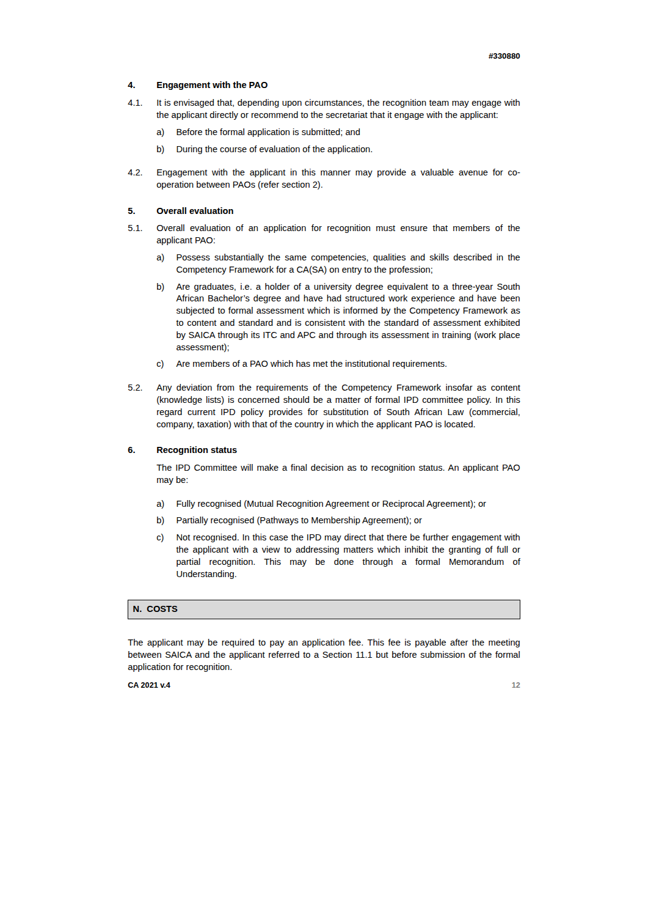#330880
4.
Engagement with the PAO
4.1.
It is envisaged that, depending upon circumstances, the recognition team may engage with the applicant directly or recommend to the secretariat that it engage with the applicant:
a) Before the formal application is submitted; and
b) During the course of evaluation of the application.
4.2.
Engagement with the applicant in this manner may provide a valuable avenue for co-operation between PAOs (refer section 2).
5.
Overall evaluation
5.1.
Overall evaluation of an application for recognition must ensure that members of the applicant PAO:
a) Possess substantially the same competencies, qualities and skills described in the Competency Framework for a CA(SA) on entry to the profession;
b) Are graduates, i.e. a holder of a university degree equivalent to a three-year South African Bachelor’s degree and have had structured work experience and have been subjected to formal assessment which is informed by the Competency Framework as to content and standard and is consistent with the standard of assessment exhibited by SAICA through its ITC and APC and through its assessment in training (work place assessment);
c) Are members of a PAO which has met the institutional requirements.
5.2.
Any deviation from the requirements of the Competency Framework insofar as content (knowledge lists) is concerned should be a matter of formal IPD committee policy. In this regard current IPD policy provides for substitution of South African Law (commercial, company, taxation) with that of the country in which the applicant PAO is located.
6.
Recognition status
The IPD Committee will make a final decision as to recognition status. An applicant PAO may be:
a) Fully recognised (Mutual Recognition Agreement or Reciprocal Agreement); or
b) Partially recognised (Pathways to Membership Agreement); or
c) Not recognised. In this case the IPD may direct that there be further engagement with the applicant with a view to addressing matters which inhibit the granting of full or partial recognition. This may be done through a formal Memorandum of Understanding.
N. COSTS
The applicant may be required to pay an application fee. This fee is payable after the meeting between SAICA and the applicant referred to a Section 11.1 but before submission of the formal application for recognition.
CA 2021 v.4
12